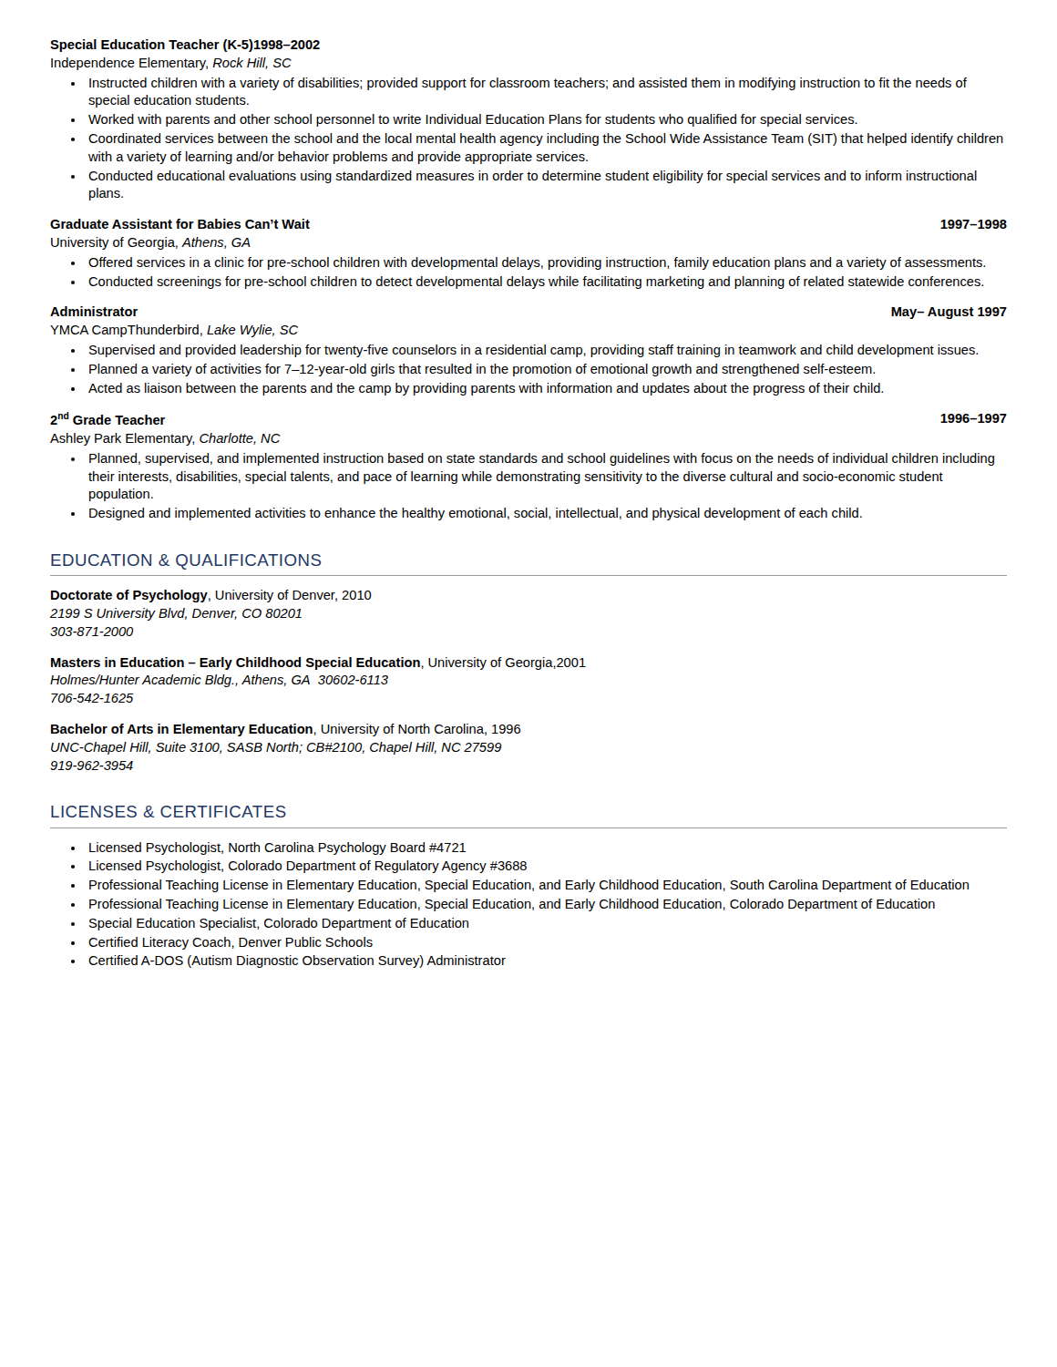Special Education Teacher (K-5)1998–2002
Independence Elementary, Rock Hill, SC
Instructed children with a variety of disabilities; provided support for classroom teachers; and assisted them in modifying instruction to fit the needs of special education students.
Worked with parents and other school personnel to write Individual Education Plans for students who qualified for special services.
Coordinated services between the school and the local mental health agency including the School Wide Assistance Team (SIT) that helped identify children with a variety of learning and/or behavior problems and provide appropriate services.
Conducted educational evaluations using standardized measures in order to determine student eligibility for special services and to inform instructional plans.
Graduate Assistant for Babies Can’t Wait1997–1998
University of Georgia, Athens, GA
Offered services in a clinic for pre-school children with developmental delays, providing instruction, family education plans and a variety of assessments.
Conducted screenings for pre-school children to detect developmental delays while facilitating marketing and planning of related statewide conferences.
AdministratorMay– August 1997
YMCA CampThunderbird, Lake Wylie, SC
Supervised and provided leadership for twenty-five counselors in a residential camp, providing staff training in teamwork and child development issues.
Planned a variety of activities for 7–12-year-old girls that resulted in the promotion of emotional growth and strengthened self-esteem.
Acted as liaison between the parents and the camp by providing parents with information and updates about the progress of their child.
2nd Grade Teacher1996–1997
Ashley Park Elementary, Charlotte, NC
Planned, supervised, and implemented instruction based on state standards and school guidelines with focus on the needs of individual children including their interests, disabilities, special talents, and pace of learning while demonstrating sensitivity to the diverse cultural and socio-economic student population.
Designed and implemented activities to enhance the healthy emotional, social, intellectual, and physical development of each child.
EDUCATION & QUALIFICATIONS
Doctorate of Psychology, University of Denver, 2010
2199 S University Blvd, Denver, CO 80201
303-871-2000
Masters in Education – Early Childhood Special Education, University of Georgia,2001
Holmes/Hunter Academic Bldg., Athens, GA 30602-6113
706-542-1625
Bachelor of Arts in Elementary Education, University of North Carolina, 1996
UNC-Chapel Hill, Suite 3100, SASB North; CB#2100, Chapel Hill, NC 27599
919-962-3954
LICENSES & CERTIFICATES
Licensed Psychologist, North Carolina Psychology Board #4721
Licensed Psychologist, Colorado Department of Regulatory Agency #3688
Professional Teaching License in Elementary Education, Special Education, and Early Childhood Education, South Carolina Department of Education
Professional Teaching License in Elementary Education, Special Education, and Early Childhood Education, Colorado Department of Education
Special Education Specialist, Colorado Department of Education
Certified Literacy Coach, Denver Public Schools
Certified A-DOS (Autism Diagnostic Observation Survey) Administrator